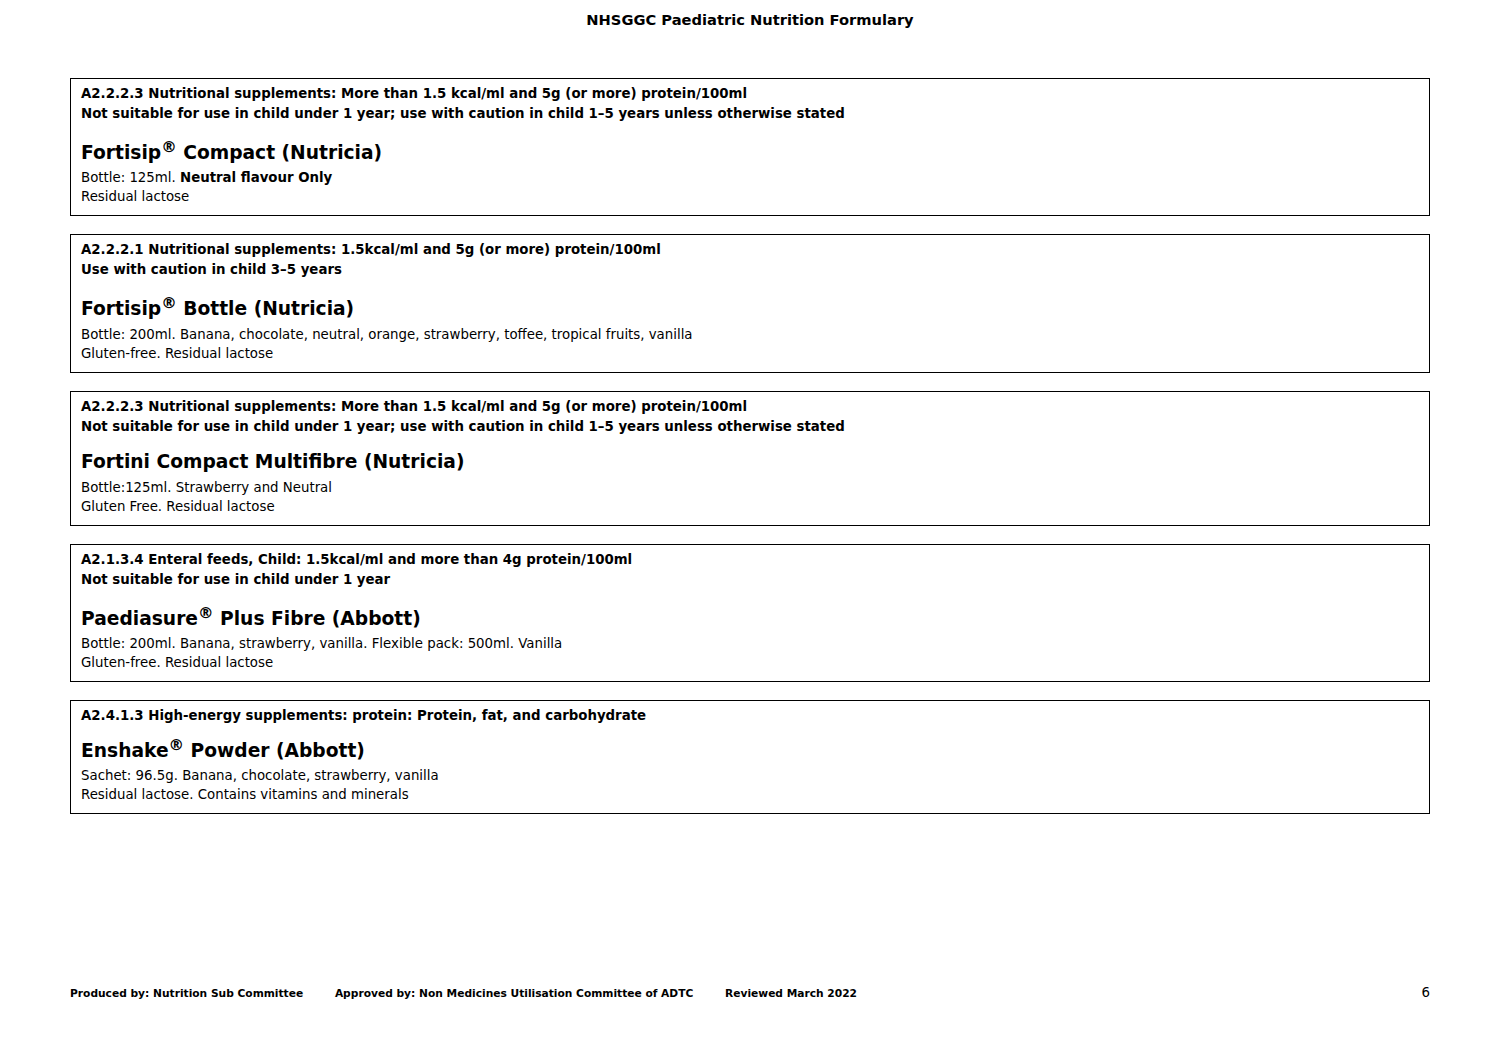NHSGGC Paediatric Nutrition Formulary
A2.2.2.3 Nutritional supplements: More than 1.5 kcal/ml and 5g (or more) protein/100ml
Not suitable for use in child under 1 year; use with caution in child 1–5 years unless otherwise stated
Fortisip® Compact (Nutricia)
Bottle: 125ml. Neutral flavour Only
Residual lactose
A2.2.2.1 Nutritional supplements: 1.5kcal/ml and 5g (or more) protein/100ml
Use with caution in child 3–5 years
Fortisip® Bottle (Nutricia)
Bottle: 200ml. Banana, chocolate, neutral, orange, strawberry, toffee, tropical fruits, vanilla
Gluten-free. Residual lactose
A2.2.2.3 Nutritional supplements: More than 1.5 kcal/ml and 5g (or more) protein/100ml
Not suitable for use in child under 1 year; use with caution in child 1–5 years unless otherwise stated
Fortini Compact Multifibre (Nutricia)
Bottle:125ml. Strawberry and Neutral
Gluten Free. Residual lactose
A2.1.3.4 Enteral feeds, Child: 1.5kcal/ml and more than 4g protein/100ml
Not suitable for use in child under 1 year
Paediasure® Plus Fibre (Abbott)
Bottle: 200ml. Banana, strawberry, vanilla. Flexible pack: 500ml. Vanilla
Gluten-free. Residual lactose
A2.4.1.3 High-energy supplements: protein: Protein, fat, and carbohydrate
Enshake® Powder (Abbott)
Sachet: 96.5g. Banana, chocolate, strawberry, vanilla
Residual lactose. Contains vitamins and minerals
Produced by: Nutrition Sub Committee Approved by: Non Medicines Utilisation Committee of ADTC Reviewed March 2022
6